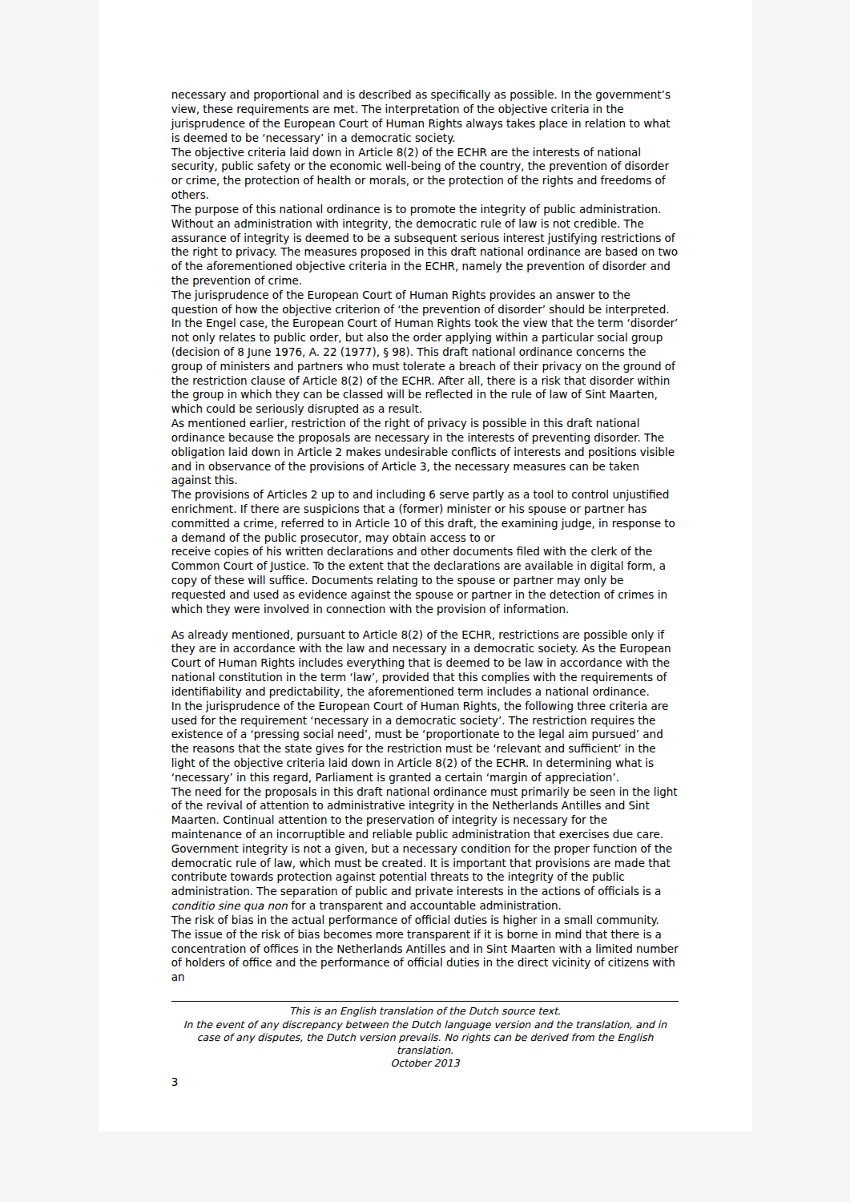necessary and proportional and is described as specifically as possible. In the government’s view, these requirements are met. The interpretation of the objective criteria in the jurisprudence of the European Court of Human Rights always takes place in relation to what is deemed to be ‘necessary’ in a democratic society.
The objective criteria laid down in Article 8(2) of the ECHR are the interests of national security, public safety or the economic well-being of the country, the prevention of disorder or crime, the protection of health or morals, or the protection of the rights and freedoms of others.
The purpose of this national ordinance is to promote the integrity of public administration. Without an administration with integrity, the democratic rule of law is not credible. The assurance of integrity is deemed to be a subsequent serious interest justifying restrictions of the right to privacy. The measures proposed in this draft national ordinance are based on two of the aforementioned objective criteria in the ECHR, namely the prevention of disorder and the prevention of crime.
The jurisprudence of the European Court of Human Rights provides an answer to the question of how the objective criterion of ‘the prevention of disorder’ should be interpreted. In the Engel case, the European Court of Human Rights took the view that the term ‘disorder’ not only relates to public order, but also the order applying within a particular social group (decision of 8 June 1976, A. 22 (1977), § 98). This draft national ordinance concerns the group of ministers and partners who must tolerate a breach of their privacy on the ground of the restriction clause of Article 8(2) of the ECHR. After all, there is a risk that disorder within the group in which they can be classed will be reflected in the rule of law of Sint Maarten, which could be seriously disrupted as a result.
As mentioned earlier, restriction of the right of privacy is possible in this draft national ordinance because the proposals are necessary in the interests of preventing disorder. The obligation laid down in Article 2 makes undesirable conflicts of interests and positions visible and in observance of the provisions of Article 3, the necessary measures can be taken against this.
The provisions of Articles 2 up to and including 6 serve partly as a tool to control unjustified enrichment. If there are suspicions that a (former) minister or his spouse or partner has committed a crime, referred to in Article 10 of this draft, the examining judge, in response to a demand of the public prosecutor, may obtain access to or
receive copies of his written declarations and other documents filed with the clerk of the Common Court of Justice. To the extent that the declarations are available in digital form, a copy of these will suffice. Documents relating to the spouse or partner may only be requested and used as evidence against the spouse or partner in the detection of crimes in which they were involved in connection with the provision of information.
As already mentioned, pursuant to Article 8(2) of the ECHR, restrictions are possible only if they are in accordance with the law and necessary in a democratic society. As the European Court of Human Rights includes everything that is deemed to be law in accordance with the national constitution in the term ‘law’, provided that this complies with the requirements of identifiability and predictability, the aforementioned term includes a national ordinance.
In the jurisprudence of the European Court of Human Rights, the following three criteria are used for the requirement ‘necessary in a democratic society’. The restriction requires the existence of a ‘pressing social need’, must be ‘proportionate to the legal aim pursued’ and the reasons that the state gives for the restriction must be ‘relevant and sufficient’ in the light of the objective criteria laid down in Article 8(2) of the ECHR. In determining what is ‘necessary’ in this regard, Parliament is granted a certain ‘margin of appreciation’.
The need for the proposals in this draft national ordinance must primarily be seen in the light of the revival of attention to administrative integrity in the Netherlands Antilles and Sint Maarten. Continual attention to the preservation of integrity is necessary for the maintenance of an incorruptible and reliable public administration that exercises due care. Government integrity is not a given, but a necessary condition for the proper function of the democratic rule of law, which must be created. It is important that provisions are made that contribute towards protection against potential threats to the integrity of the public administration. The separation of public and private interests in the actions of officials is a conditio sine qua non for a transparent and accountable administration.
The risk of bias in the actual performance of official duties is higher in a small community. The issue of the risk of bias becomes more transparent if it is borne in mind that there is a concentration of offices in the Netherlands Antilles and in Sint Maarten with a limited number of holders of office and the performance of official duties in the direct vicinity of citizens with an
This is an English translation of the Dutch source text.
In the event of any discrepancy between the Dutch language version and the translation, and in case of any disputes, the Dutch version prevails. No rights can be derived from the English translation.
October 2013
3